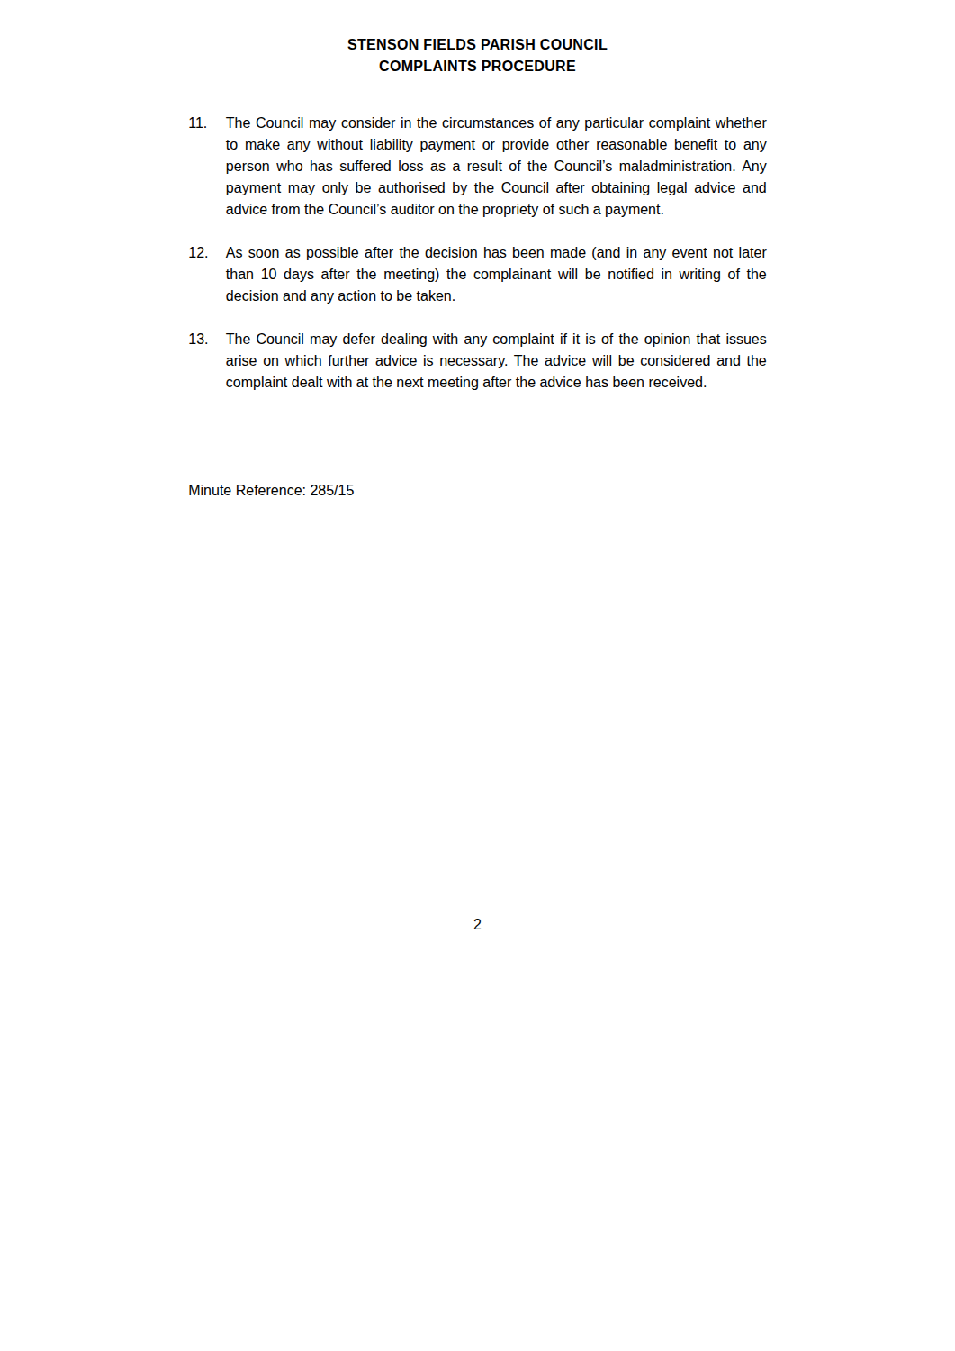STENSON FIELDS PARISH COUNCIL
COMPLAINTS PROCEDURE
11. The Council may consider in the circumstances of any particular complaint whether to make any without liability payment or provide other reasonable benefit to any person who has suffered loss as a result of the Council’s maladministration. Any payment may only be authorised by the Council after obtaining legal advice and advice from the Council’s auditor on the propriety of such a payment.
12. As soon as possible after the decision has been made (and in any event not later than 10 days after the meeting) the complainant will be notified in writing of the decision and any action to be taken.
13. The Council may defer dealing with any complaint if it is of the opinion that issues arise on which further advice is necessary. The advice will be considered and the complaint dealt with at the next meeting after the advice has been received.
Minute Reference: 285/15
2